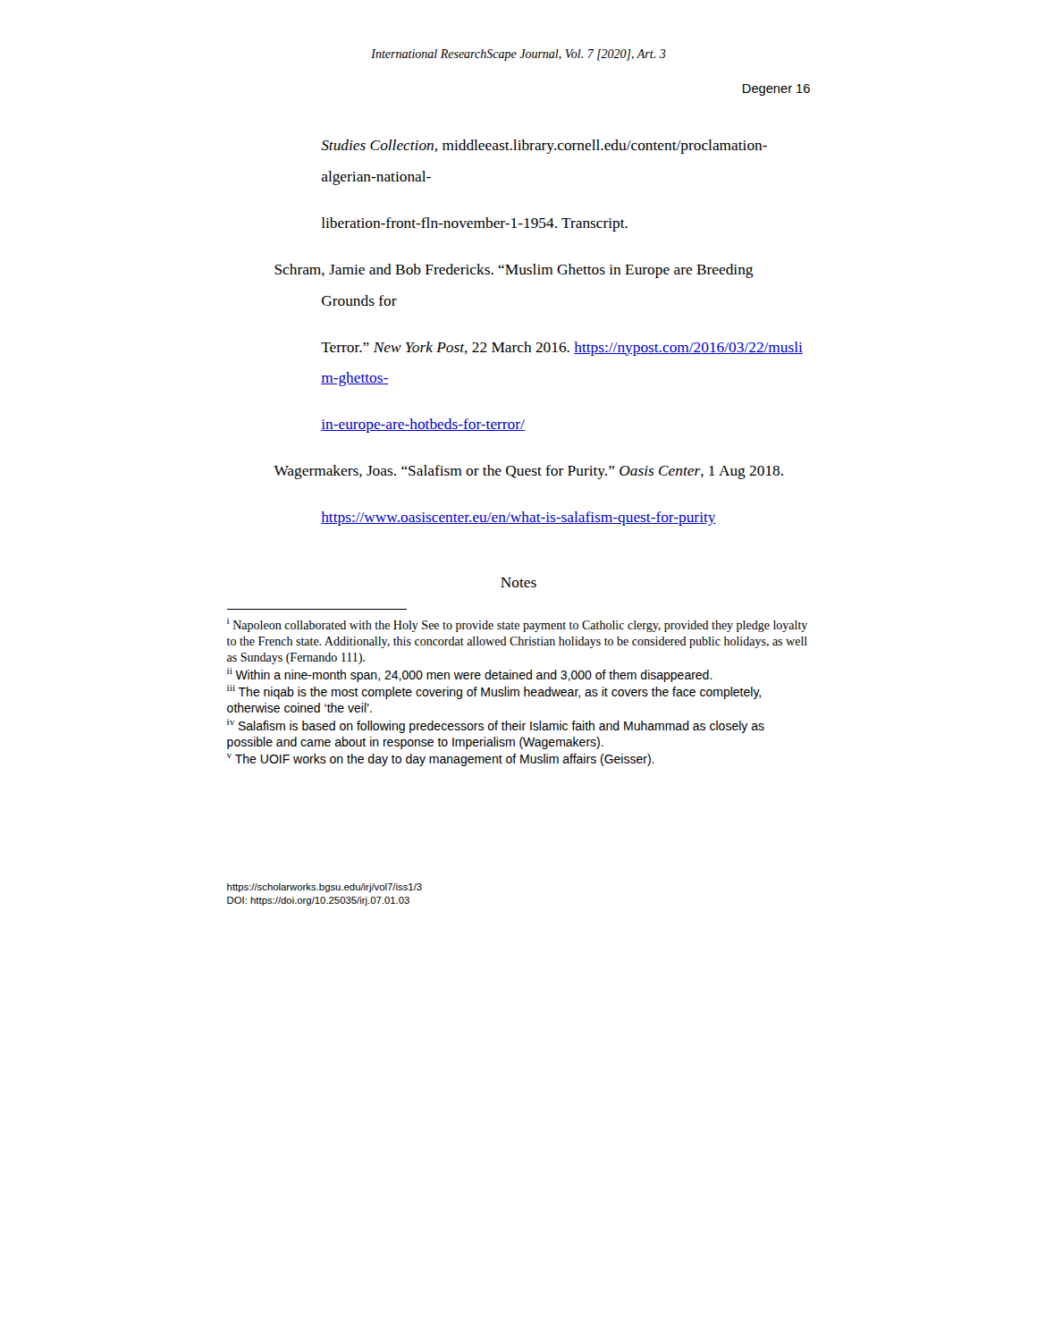International ResearchScape Journal, Vol. 7 [2020], Art. 3
Degener 16
Studies Collection, middleeast.library.cornell.edu/content/proclamation-algerian-national-
liberation-front-fln-november-1-1954. Transcript.
Schram, Jamie and Bob Fredericks. “Muslim Ghettos in Europe are Breeding Grounds for
Terror.” New York Post, 22 March 2016. https://nypost.com/2016/03/22/muslim-ghettos-
in-europe-are-hotbeds-for-terror/
Wagermakers, Joas. “Salafism or the Quest for Purity.” Oasis Center, 1 Aug 2018.
https://www.oasiscenter.eu/en/what-is-salafism-quest-for-purity
Notes
i Napoleon collaborated with the Holy See to provide state payment to Catholic clergy, provided they pledge loyalty to the French state. Additionally, this concordat allowed Christian holidays to be considered public holidays, as well as Sundays (Fernando 111).
ii Within a nine-month span, 24,000 men were detained and 3,000 of them disappeared.
iii The niqab is the most complete covering of Muslim headwear, as it covers the face completely, otherwise coined ‘the veil’.
iv Salafism is based on following predecessors of their Islamic faith and Muhammad as closely as possible and came about in response to Imperialism (Wagemakers).
v The UOIF works on the day to day management of Muslim affairs (Geisser).
https://scholarworks.bgsu.edu/irj/vol7/iss1/3
DOI: https://doi.org/10.25035/irj.07.01.03